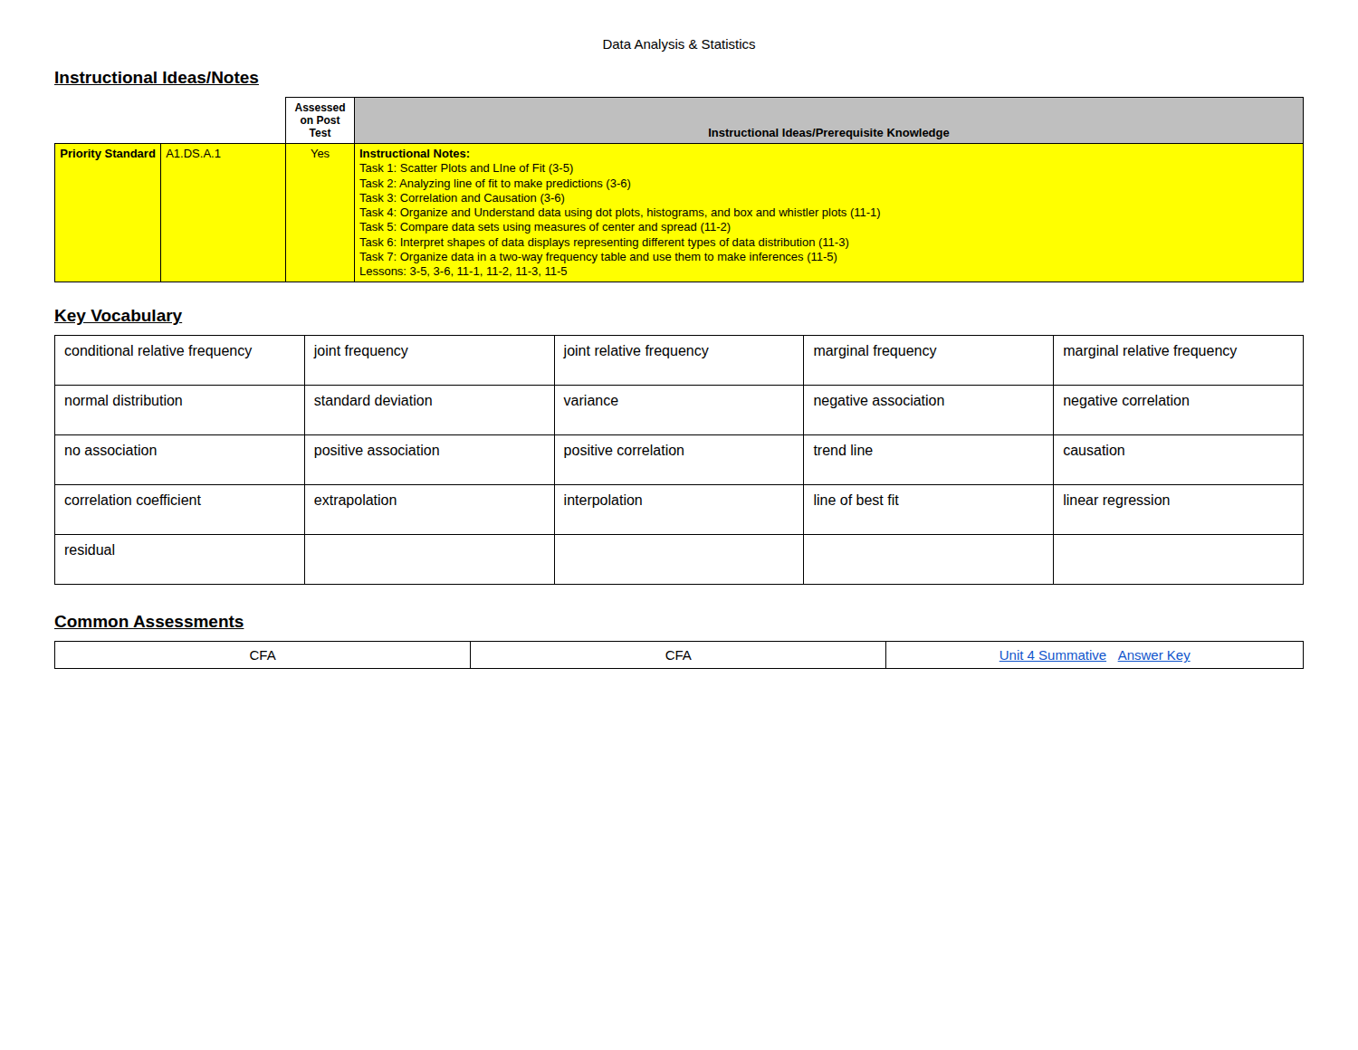Data Analysis & Statistics
Instructional Ideas/Notes
| | | Assessed on Post Test | Instructional Ideas/Prerequisite Knowledge |
| Priority Standard | A1.DS.A.1 | Yes | Instructional Notes: Task 1: Scatter Plots and LIne of Fit (3-5) Task 2: Analyzing line of fit to make predictions (3-6) Task 3: Correlation and Causation (3-6) Task 4: Organize and Understand data using dot plots, histograms, and box and whistler plots (11-1) Task 5: Compare data sets using measures of center and spread (11-2) Task 6: Interpret shapes of data displays representing different types of data distribution (11-3) Task 7: Organize data in a two-way frequency table and use them to make inferences (11-5) Lessons: 3-5, 3-6, 11-1, 11-2, 11-3, 11-5 |
Key Vocabulary
| conditional relative frequency | joint frequency | joint relative frequency | marginal frequency | marginal relative frequency |
| normal distribution | standard deviation | variance | negative association | negative correlation |
| no association | positive association | positive correlation | trend line | causation |
| correlation coefficient | extrapolation | interpolation | line of best fit | linear regression |
| residual | | | | |
Common Assessments
| CFA | CFA | Unit 4 Summative Answer Key |